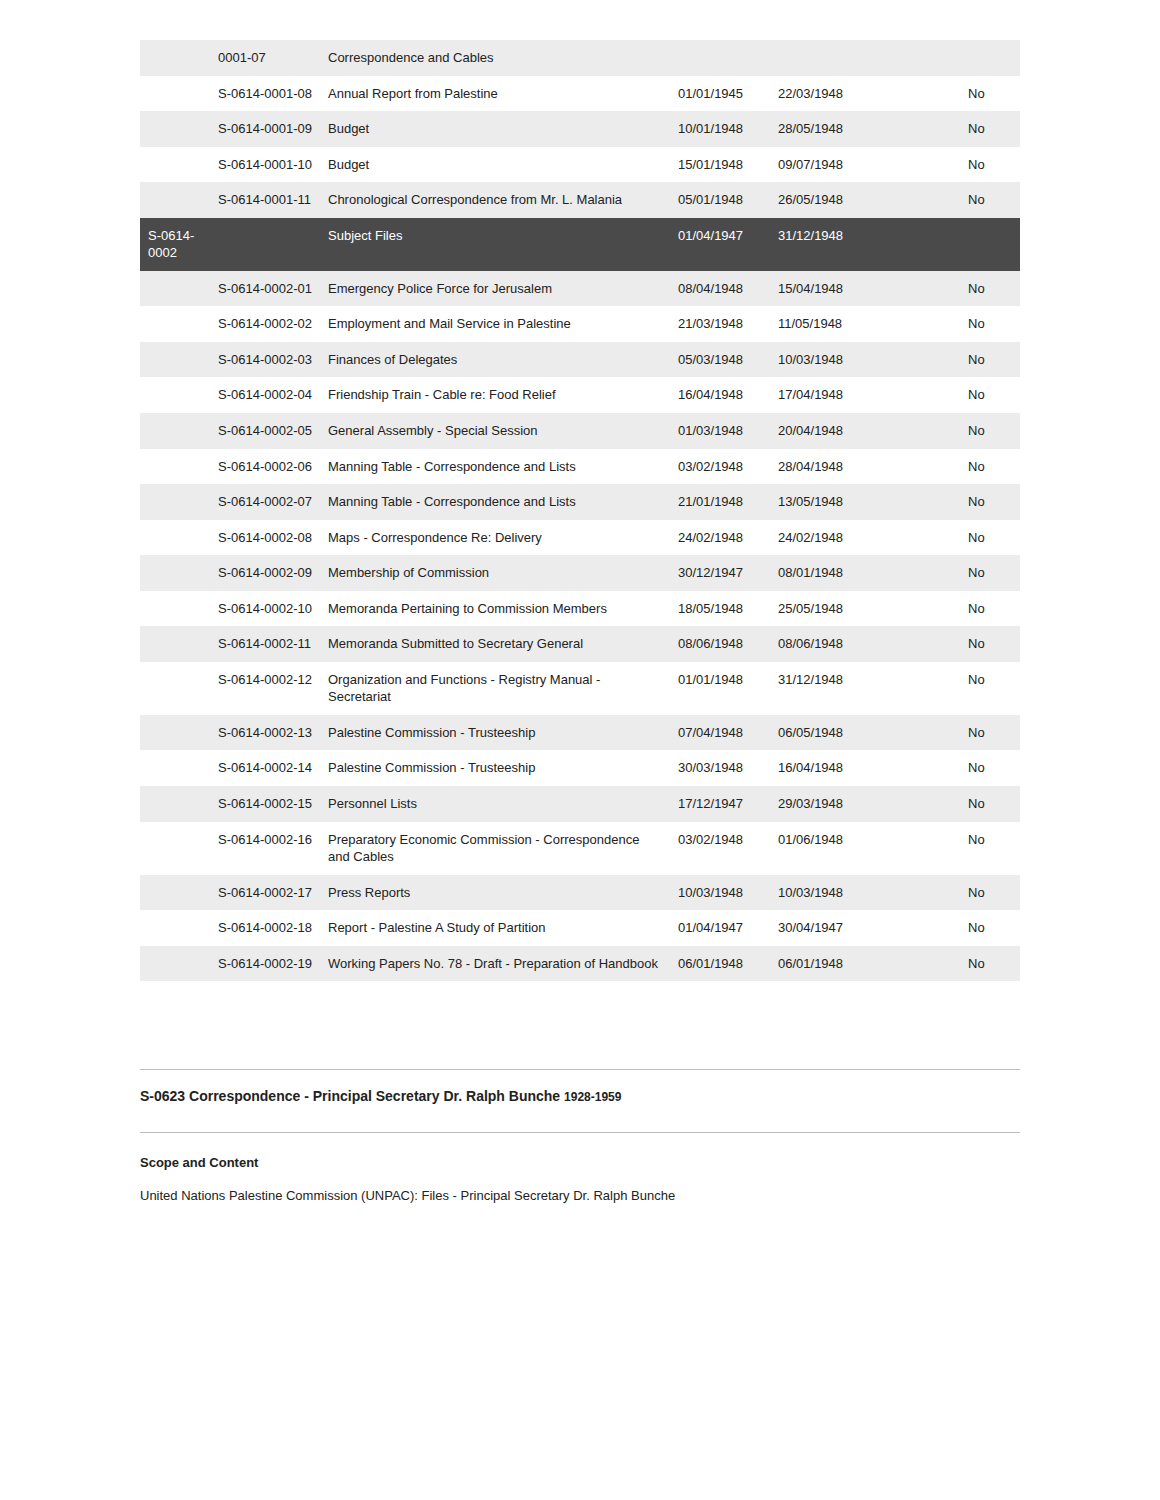| | 0001-07 | Correspondence and Cables | | | | |
| | S-0614-0001-08 | Annual Report from Palestine | 01/01/1945 | 22/03/1948 | | No |
| | S-0614-0001-09 | Budget | 10/01/1948 | 28/05/1948 | | No |
| | S-0614-0001-10 | Budget | 15/01/1948 | 09/07/1948 | | No |
| | S-0614-0001-11 | Chronological Correspondence from Mr. L. Malania | 05/01/1948 | 26/05/1948 | | No |
| S-0614-0002 | | Subject Files | 01/04/1947 | 31/12/1948 | | |
| | S-0614-0002-01 | Emergency Police Force for Jerusalem | 08/04/1948 | 15/04/1948 | | No |
| | S-0614-0002-02 | Employment and Mail Service in Palestine | 21/03/1948 | 11/05/1948 | | No |
| | S-0614-0002-03 | Finances of Delegates | 05/03/1948 | 10/03/1948 | | No |
| | S-0614-0002-04 | Friendship Train - Cable re: Food Relief | 16/04/1948 | 17/04/1948 | | No |
| | S-0614-0002-05 | General Assembly - Special Session | 01/03/1948 | 20/04/1948 | | No |
| | S-0614-0002-06 | Manning Table - Correspondence and Lists | 03/02/1948 | 28/04/1948 | | No |
| | S-0614-0002-07 | Manning Table - Correspondence and Lists | 21/01/1948 | 13/05/1948 | | No |
| | S-0614-0002-08 | Maps - Correspondence Re: Delivery | 24/02/1948 | 24/02/1948 | | No |
| | S-0614-0002-09 | Membership of Commission | 30/12/1947 | 08/01/1948 | | No |
| | S-0614-0002-10 | Memoranda Pertaining to Commission Members | 18/05/1948 | 25/05/1948 | | No |
| | S-0614-0002-11 | Memoranda Submitted to Secretary General | 08/06/1948 | 08/06/1948 | | No |
| | S-0614-0002-12 | Organization and Functions - Registry Manual - Secretariat | 01/01/1948 | 31/12/1948 | | No |
| | S-0614-0002-13 | Palestine Commission - Trusteeship | 07/04/1948 | 06/05/1948 | | No |
| | S-0614-0002-14 | Palestine Commission - Trusteeship | 30/03/1948 | 16/04/1948 | | No |
| | S-0614-0002-15 | Personnel Lists | 17/12/1947 | 29/03/1948 | | No |
| | S-0614-0002-16 | Preparatory Economic Commission - Correspondence and Cables | 03/02/1948 | 01/06/1948 | | No |
| | S-0614-0002-17 | Press Reports | 10/03/1948 | 10/03/1948 | | No |
| | S-0614-0002-18 | Report - Palestine A Study of Partition | 01/04/1947 | 30/04/1947 | | No |
| | S-0614-0002-19 | Working Papers No. 78 - Draft - Preparation of Handbook | 06/01/1948 | 06/01/1948 | | No |
S-0623 Correspondence - Principal Secretary Dr. Ralph Bunche 1928-1959
Scope and Content
United Nations Palestine Commission (UNPAC): Files - Principal Secretary Dr. Ralph Bunche